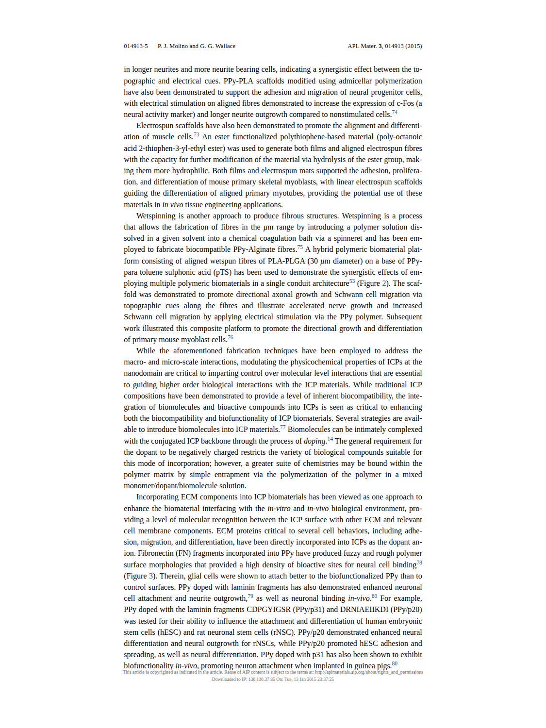014913-5 P. J. Molino and G. G. Wallace
APL Mater. 3, 014913 (2015)
in longer neurites and more neurite bearing cells, indicating a synergistic effect between the topographic and electrical cues. PPy-PLA scaffolds modified using admicellar polymerization have also been demonstrated to support the adhesion and migration of neural progenitor cells, with electrical stimulation on aligned fibres demonstrated to increase the expression of c-Fos (a neural activity marker) and longer neurite outgrowth compared to nonstimulated cells.74
Electrospun scaffolds have also been demonstrated to promote the alignment and differentiation of muscle cells.73 An ester functionalized polythiophene-based material (poly-octanoic acid 2-thiophen-3-yl-ethyl ester) was used to generate both films and aligned electrospun fibres with the capacity for further modification of the material via hydrolysis of the ester group, making them more hydrophilic. Both films and electrospun mats supported the adhesion, proliferation, and differentiation of mouse primary skeletal myoblasts, with linear electrospun scaffolds guiding the differentiation of aligned primary myotubes, providing the potential use of these materials in in vivo tissue engineering applications.
Wetspinning is another approach to produce fibrous structures. Wetspinning is a process that allows the fabrication of fibres in the μm range by introducing a polymer solution dissolved in a given solvent into a chemical coagulation bath via a spinneret and has been employed to fabricate biocompatible PPy-Alginate fibres.75 A hybrid polymeric biomaterial platform consisting of aligned wetspun fibres of PLA-PLGA (30 μm diameter) on a base of PPy-para toluene sulphonic acid (pTS) has been used to demonstrate the synergistic effects of employing multiple polymeric biomaterials in a single conduit architecture53 (Figure 2). The scaffold was demonstrated to promote directional axonal growth and Schwann cell migration via topographic cues along the fibres and illustrate accelerated nerve growth and increased Schwann cell migration by applying electrical stimulation via the PPy polymer. Subsequent work illustrated this composite platform to promote the directional growth and differentiation of primary mouse myoblast cells.76
While the aforementioned fabrication techniques have been employed to address the macro- and micro-scale interactions, modulating the physicochemical properties of ICPs at the nanodomain are critical to imparting control over molecular level interactions that are essential to guiding higher order biological interactions with the ICP materials. While traditional ICP compositions have been demonstrated to provide a level of inherent biocompatibility, the integration of biomolecules and bioactive compounds into ICPs is seen as critical to enhancing both the biocompatibility and biofunctionality of ICP biomaterials. Several strategies are available to introduce biomolecules into ICP materials.77 Biomolecules can be intimately complexed with the conjugated ICP backbone through the process of doping.14 The general requirement for the dopant to be negatively charged restricts the variety of biological compounds suitable for this mode of incorporation; however, a greater suite of chemistries may be bound within the polymer matrix by simple entrapment via the polymerization of the polymer in a mixed monomer/dopant/biomolecule solution.
Incorporating ECM components into ICP biomaterials has been viewed as one approach to enhance the biomaterial interfacing with the in-vitro and in-vivo biological environment, providing a level of molecular recognition between the ICP surface with other ECM and relevant cell membrane components. ECM proteins critical to several cell behaviors, including adhesion, migration, and differentiation, have been directly incorporated into ICPs as the dopant anion. Fibronectin (FN) fragments incorporated into PPy have produced fuzzy and rough polymer surface morphologies that provided a high density of bioactive sites for neural cell binding78 (Figure 3). Therein, glial cells were shown to attach better to the biofunctionalized PPy than to control surfaces. PPy doped with laminin fragments has also demonstrated enhanced neuronal cell attachment and neurite outgrowth,79 as well as neuronal binding in-vivo.80 For example, PPy doped with the laminin fragments CDPGYIGSR (PPy/p31) and DRNIAEIIKDI (PPy/p20) was tested for their ability to influence the attachment and differentiation of human embryonic stem cells (hESC) and rat neuronal stem cells (rNSC). PPy/p20 demonstrated enhanced neural differentiation and neural outgrowth for rNSCs, while PPy/p20 promoted hESC adhesion and spreading, as well as neural differentiation. PPy doped with p31 has also been shown to exhibit biofunctionality in-vivo, promoting neuron attachment when implanted in guinea pigs.80
This article is copyrighted as indicated in the article. Reuse of AIP content is subject to the terms at: http://aplmaterials.aip.org/about/rights_and_permissions
Downloaded to IP: 130.130.37.85 On: Tue, 13 Jan 2015 23:37:25